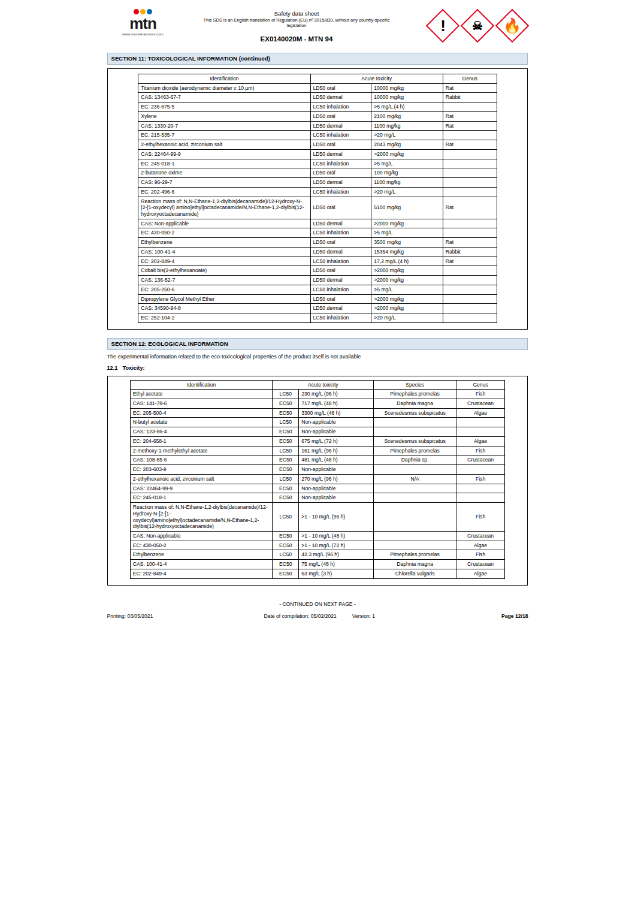mtn
www.montanacolors.com
Safety data sheet
This SDS is an English translation of Regulation (EU) nº 2015/830, without any country-specific
legislation
EX0140020M - MTN 94
!
☠
🔥
SECTION 11: TOXICOLOGICAL INFORMATION (continued)
| Identification | Acute toxicity | Genus |
| --- | --- | --- |
| Titanium dioxide (aerodynamic diameter ≤ 10 µm) | LD50 oral | 10000 mg/kg | Rat |
| CAS: 13463-67-7 | LD50 dermal | 10000 mg/kg | Rabbit |
| EC: 236-675-5 | LC50 inhalation | >5 mg/L (4 h) | |
| Xylene | LD50 oral | 2100 mg/kg | Rat |
| CAS: 1330-20-7 | LD50 dermal | 1100 mg/kg | Rat |
| EC: 215-535-7 | LC50 inhalation | >20 mg/L | |
| 2-ethylhexanoic acid, zirconium salt | LD50 oral | 2043 mg/kg | Rat |
| CAS: 22464-99-9 | LD50 dermal | >2000 mg/kg | |
| EC: 245-018-1 | LC50 inhalation | >5 mg/L | |
| 2-butanone oxime | LD50 oral | 100 mg/kg | |
| CAS: 96-29-7 | LD50 dermal | 1100 mg/kg | |
| EC: 202-496-6 | LC50 inhalation | >20 mg/L | |
| Reaction mass of: N,N-Ethane-1,2-diylbis(decanamide)/12-Hydroxy-N-[2-[1-oxydecyl) amino]ethyl]octadecanamide/N,N-Ethane-1,2-diylbis(12-hydroxyoctadecanamide) | LD50 oral | 5100 mg/kg | Rat |
| CAS: Non-applicable | LD50 dermal | >2000 mg/kg | |
| EC: 430-050-2 | LC50 inhalation | >5 mg/L | |
| Ethylbenzene | LD50 oral | 3500 mg/kg | Rat |
| CAS: 100-41-4 | LD50 dermal | 15354 mg/kg | Rabbit |
| EC: 202-849-4 | LC50 inhalation | 17,2 mg/L (4 h) | Rat |
| Cobalt bis(2-ethylhexanoate) | LD50 oral | >2000 mg/kg | |
| CAS: 136-52-7 | LD50 dermal | >2000 mg/kg | |
| EC: 205-250-6 | LC50 inhalation | >5 mg/L | |
| Dipropylene Glycol Methyl Ether | LD50 oral | >2000 mg/kg | |
| CAS: 34590-94-8 | LD50 dermal | >2000 mg/kg | |
| EC: 252-104-2 | LC50 inhalation | >20 mg/L | |
SECTION 12: ECOLOGICAL INFORMATION
The experimental information related to the eco-toxicological properties of the product itself is not available
12.1 Toxicity:
| Identification | Acute toxicity | Species | Genus |
| --- | --- | --- | --- |
| Ethyl acetate | LC50 | 230 mg/L (96 h) | Pimephales promelas | Fish |
| CAS: 141-78-6 | EC50 | 717 mg/L (48 h) | Daphnia magna | Crustacean |
| EC: 205-500-4 | EC50 | 3300 mg/L (48 h) | Scenedesmus subspicatus | Algae |
| N-butyl acetate | LC50 | Non-applicable | | |
| CAS: 123-86-4 | EC50 | Non-applicable | | |
| EC: 204-658-1 | EC50 | 675 mg/L (72 h) | Scenedesmus subspicatus | Algae |
| 2-methoxy-1-methylethyl acetate | LC50 | 161 mg/L (96 h) | Pimephales promelas | Fish |
| CAS: 108-65-6 | EC50 | 481 mg/L (48 h) | Daphnia sp. | Crustacean |
| EC: 203-603-9 | EC50 | Non-applicable | | |
| 2-ethylhexanoic acid, zirconium salt | LC50 | 270 mg/L (96 h) | N/A | Fish |
| CAS: 22464-99-9 | EC50 | Non-applicable | | |
| EC: 245-018-1 | EC50 | Non-applicable | | |
| Reaction mass of: N,N-Ethane-1,2-diylbis(decanamide)/12-Hydroxy-N-[2-[1-oxydecyl)amino]ethyl]octadecanamide/N,N-Ethane-1,2-diylbis(12-hydroxyoctadecanamide) | LC50 | >1 - 10 mg/L (96 h) | | Fish |
| CAS: Non-applicable | EC50 | >1 - 10 mg/L (48 h) | | Crustacean |
| EC: 430-050-2 | EC50 | >1 - 10 mg/L (72 h) | | Algae |
| Ethylbenzene | LC50 | 42.3 mg/L (96 h) | Pimephales promelas | Fish |
| CAS: 100-41-4 | EC50 | 75 mg/L (48 h) | Daphnia magna | Crustacean |
| EC: 202-849-4 | EC50 | 63 mg/L (3 h) | Chlorella vulgaris | Algae |
- CONTINUED ON NEXT PAGE -
Printing: 03/05/2021
Date of compilation: 05/02/2021 Version: 1
Page 12/18